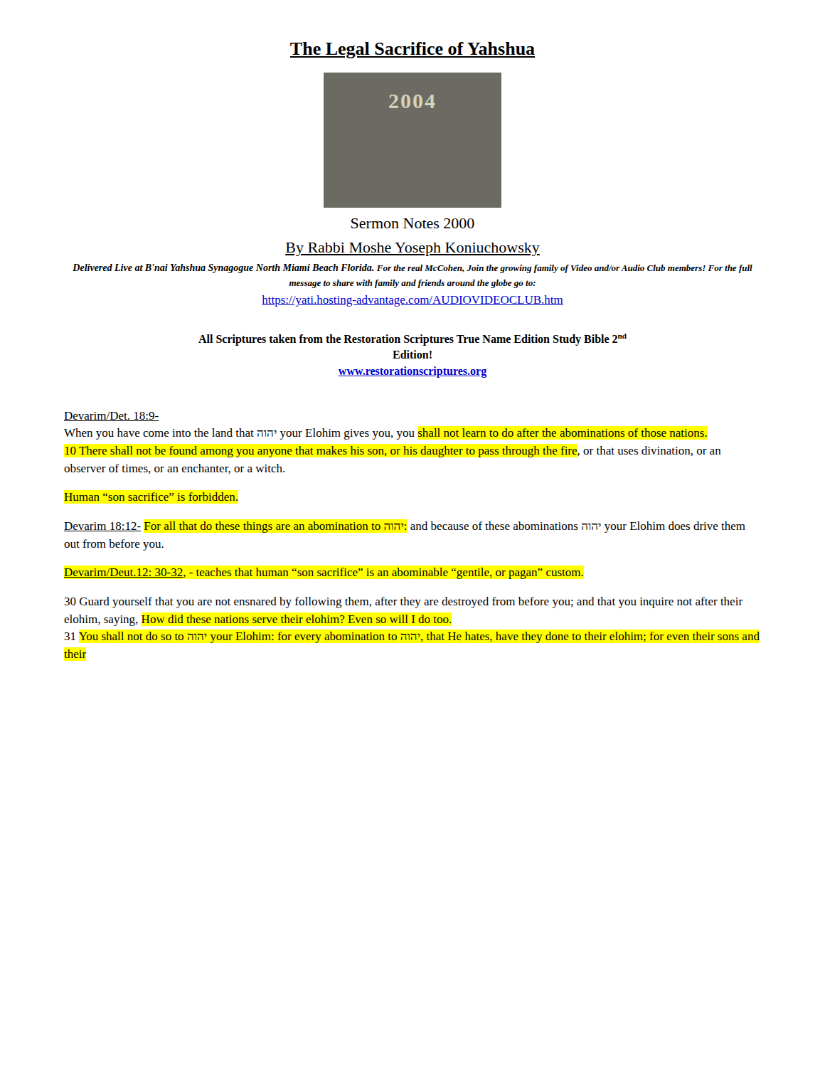The Legal Sacrifice of Yahshua
Sermon Notes 2000
By Rabbi Moshe Yoseph Koniuchowsky
Delivered Live at B'nai Yahshua Synagogue North Miami Beach Florida. For the real McCohen, Join the growing family of Video and/or Audio Club members! For the full message to share with family and friends around the globe go to:
https://yati.hosting-advantage.com/AUDIOVIDEOCLUB.htm
All Scriptures taken from the Restoration Scriptures True Name Edition Study Bible 2nd Edition! www.restorationscriptures.org
Devarim/Det. 18:9-
When you have come into the land that יהוה your Elohim gives you, you shall not learn to do after the abominations of those nations.
10 There shall not be found among you anyone that makes his son, or his daughter to pass through the fire, or that uses divination, or an observer of times, or an enchanter, or a witch.
Human “son sacrifice” is forbidden.
Devarim 18:12- For all that do these things are an abomination to יהוה: and because of these abominations יהוה your Elohim does drive them out from before you.
Devarim/Deut.12: 30-32, - teaches that human “son sacrifice” is an abominable “gentile, or pagan” custom.
30 Guard yourself that you are not ensnared by following them, after they are destroyed from before you; and that you inquire not after their elohim, saying, How did these nations serve their elohim? Even so will I do too.
31 You shall not do so to יהוה your Elohim: for every abomination to יהוה, that He hates, have they done to their elohim; for even their sons and their